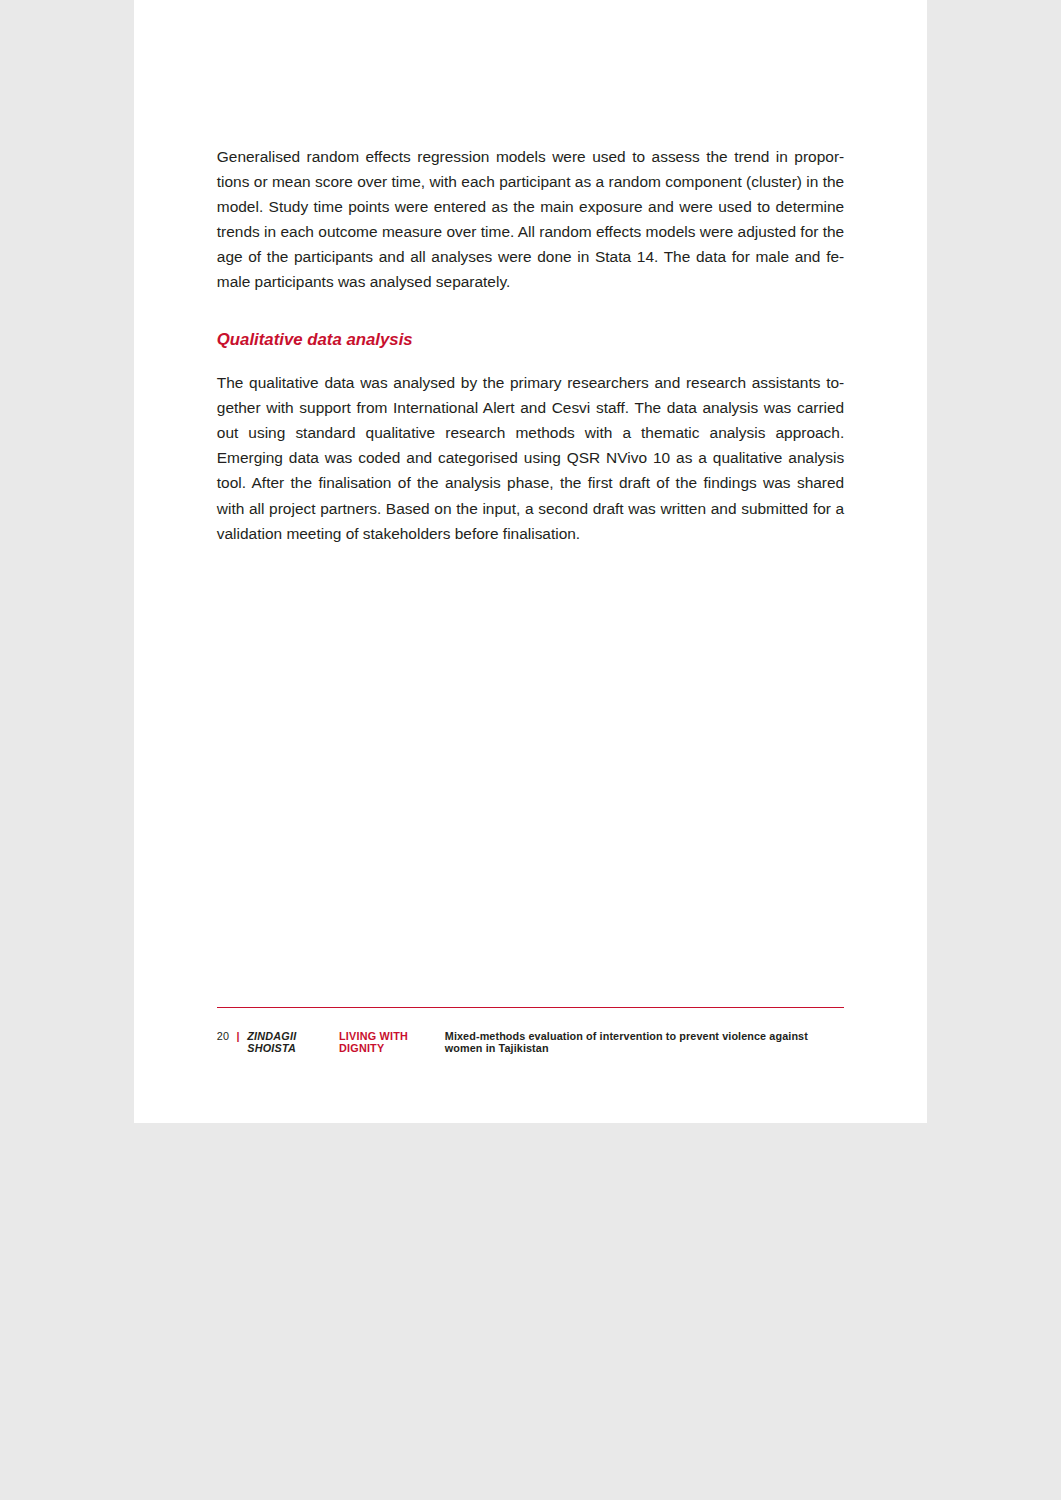Generalised random effects regression models were used to assess the trend in proportions or mean score over time, with each participant as a random component (cluster) in the model. Study time points were entered as the main exposure and were used to determine trends in each outcome measure over time. All random effects models were adjusted for the age of the participants and all analyses were done in Stata 14. The data for male and female participants was analysed separately.
Qualitative data analysis
The qualitative data was analysed by the primary researchers and research assistants together with support from International Alert and Cesvi staff. The data analysis was carried out using standard qualitative research methods with a thematic analysis approach. Emerging data was coded and categorised using QSR NVivo 10 as a qualitative analysis tool. After the finalisation of the analysis phase, the first draft of the findings was shared with all project partners. Based on the input, a second draft was written and submitted for a validation meeting of stakeholders before finalisation.
20 | Zindagii Shoista Living with dignity Mixed-methods evaluation of intervention to prevent violence against women in Tajikistan